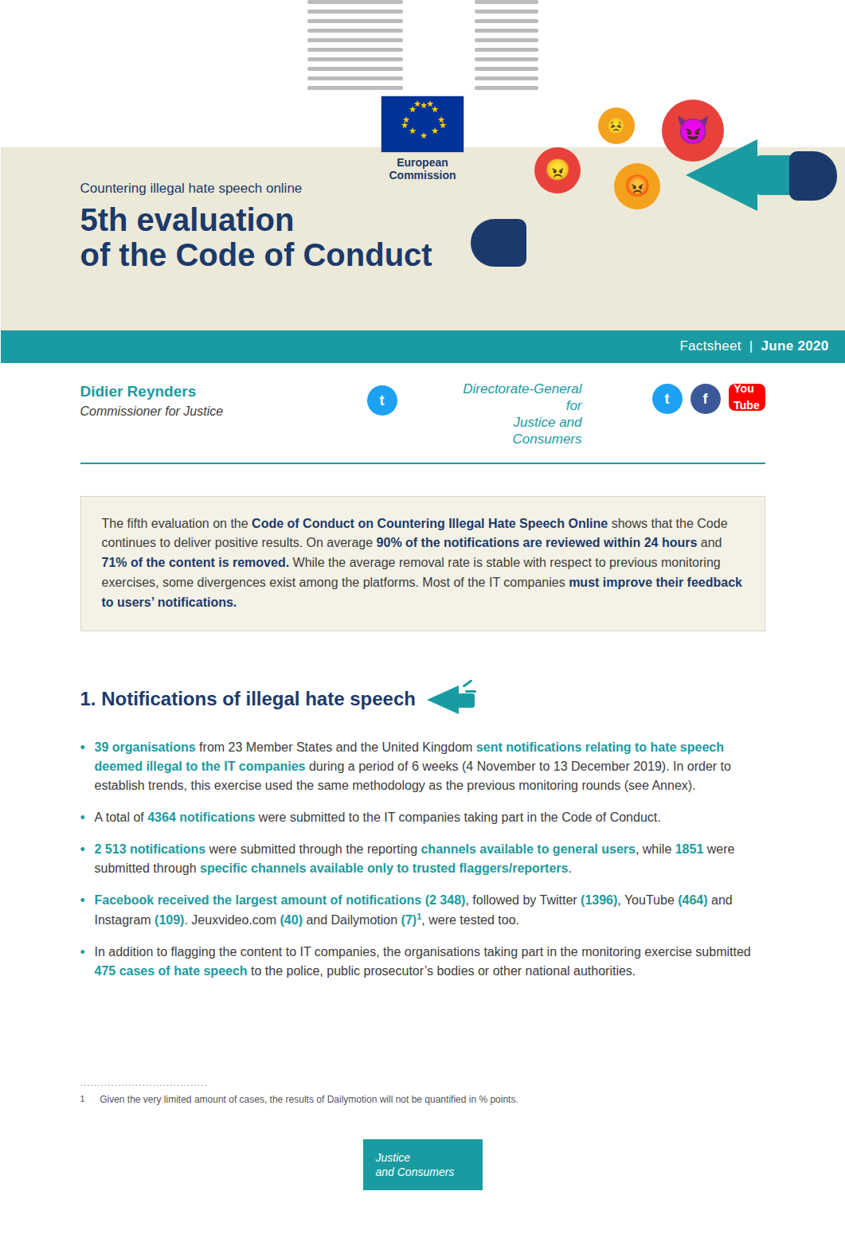★ ★ ★ ★ ★ ★ ★ ★ ★ ★ ★ ★
European
Commission
😣
😠
😈
😡
Countering illegal hate speech online
5th evaluation
of the Code of Conduct
Factsheet | June 2020
Didier Reynders
Commissioner for Justice
t
Directorate-General for
Justice and Consumers
t f You
Tube
The fifth evaluation on the Code of Conduct on Countering Illegal Hate Speech Online shows that the Code continues to deliver positive results. On average 90% of the notifications are reviewed within 24 hours and 71% of the content is removed. While the average removal rate is stable with respect to previous monitoring exercises, some divergences exist among the platforms. Most of the IT companies must improve their feedback to users’ notifications.
1. Notifications of illegal hate speech
39 organisations from 23 Member States and the United Kingdom sent notifications relating to hate speech deemed illegal to the IT companies during a period of 6 weeks (4 November to 13 December 2019). In order to establish trends, this exercise used the same methodology as the previous monitoring rounds (see Annex).
A total of 4364 notifications were submitted to the IT companies taking part in the Code of Conduct.
2 513 notifications were submitted through the reporting channels available to general users, while 1851 were submitted through specific channels available only to trusted flaggers/reporters.
Facebook received the largest amount of notifications (2 348), followed by Twitter (1396), YouTube (464) and Instagram (109). Jeuxvideo.com (40) and Dailymotion (7)1, were tested too.
In addition to flagging the content to IT companies, the organisations taking part in the monitoring exercise submitted 475 cases of hate speech to the police, public prosecutor’s bodies or other national authorities.
.....................................
1 Given the very limited amount of cases, the results of Dailymotion will not be quantified in % points.
Justice
and Consumers